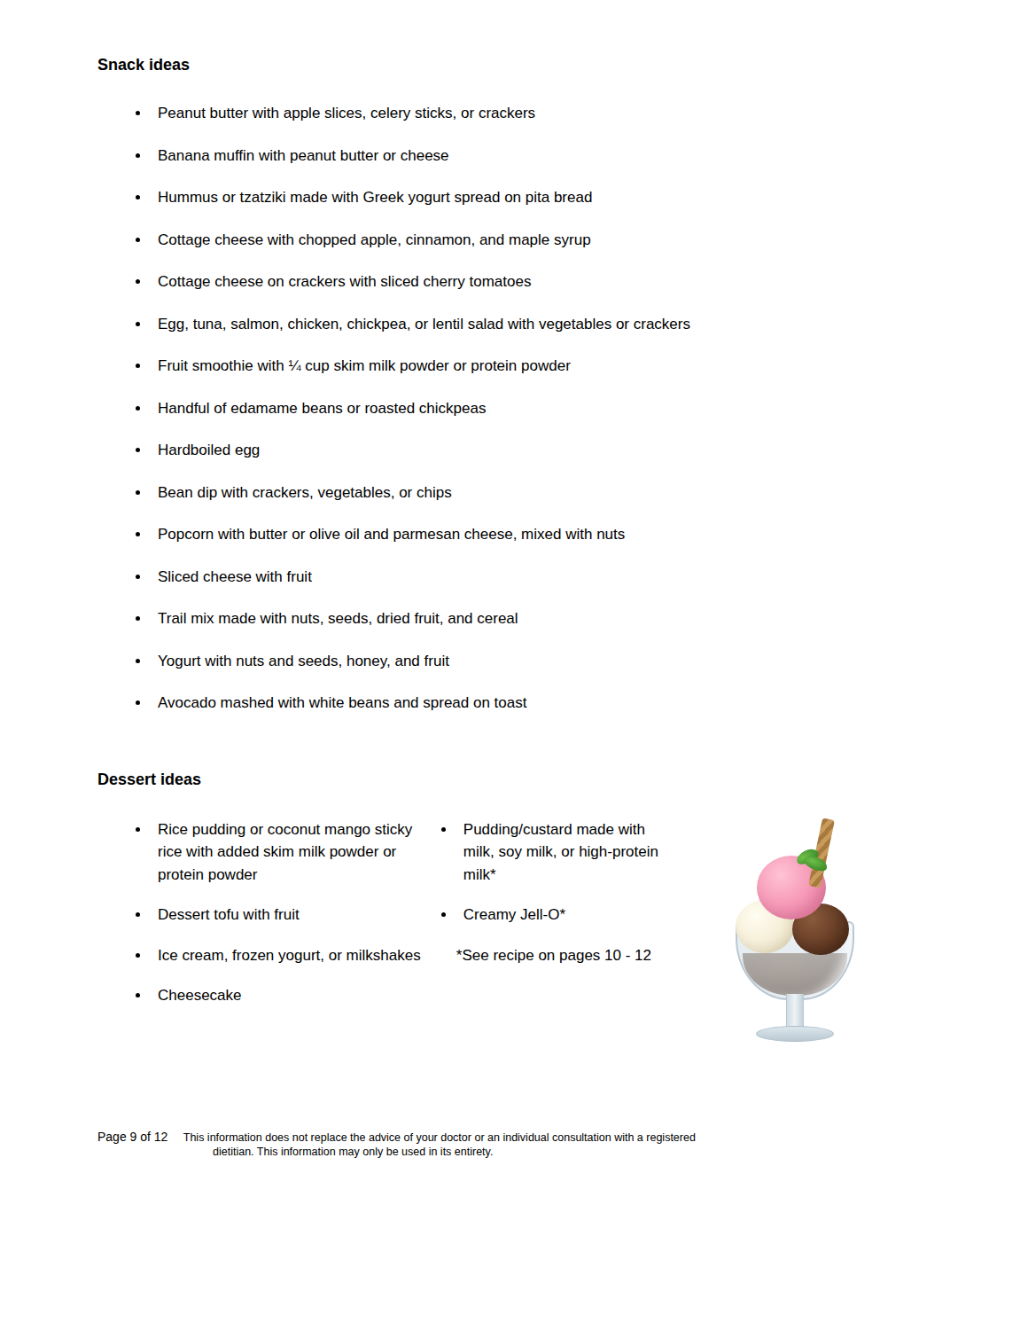Snack ideas
Peanut butter with apple slices, celery sticks, or crackers
Banana muffin with peanut butter or cheese
Hummus or tzatziki made with Greek yogurt spread on pita bread
Cottage cheese with chopped apple, cinnamon, and maple syrup
Cottage cheese on crackers with sliced cherry tomatoes
Egg, tuna, salmon, chicken, chickpea, or lentil salad with vegetables or crackers
Fruit smoothie with ¼ cup skim milk powder or protein powder
Handful of edamame beans or roasted chickpeas
Hardboiled egg
Bean dip with crackers, vegetables, or chips
Popcorn with butter or olive oil and parmesan cheese, mixed with nuts
Sliced cheese with fruit
Trail mix made with nuts, seeds, dried fruit, and cereal
Yogurt with nuts and seeds, honey, and fruit
Avocado mashed with white beans and spread on toast
Dessert ideas
Rice pudding or coconut mango sticky rice with added skim milk powder or protein powder
Dessert tofu with fruit
Ice cream, frozen yogurt, or milkshakes
Cheesecake
Pudding/custard made with milk, soy milk, or high-protein milk*
Creamy Jell-O*
*See recipe on pages 10 - 12
Page 9 of 12 This information does not replace the advice of your doctor or an individual consultation with a registered dietitian. This information may only be used in its entirety.